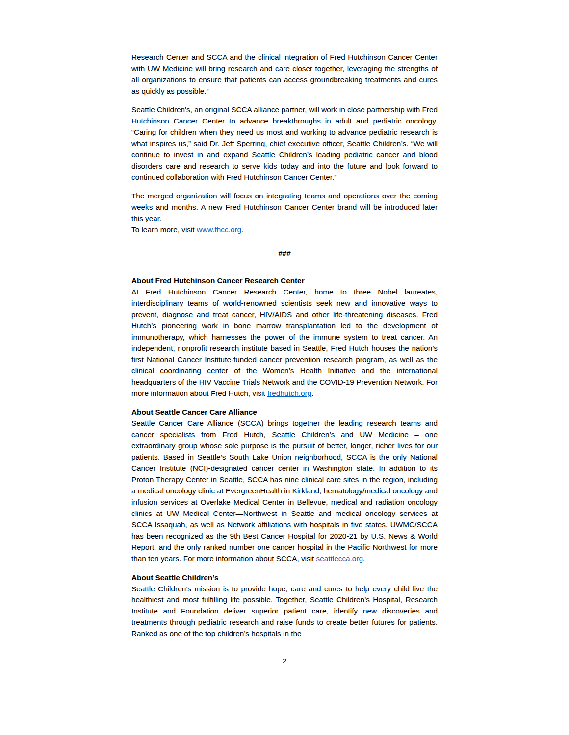Research Center and SCCA and the clinical integration of Fred Hutchinson Cancer Center with UW Medicine will bring research and care closer together, leveraging the strengths of all organizations to ensure that patients can access groundbreaking treatments and cures as quickly as possible.”
Seattle Children's, an original SCCA alliance partner, will work in close partnership with Fred Hutchinson Cancer Center to advance breakthroughs in adult and pediatric oncology. “Caring for children when they need us most and working to advance pediatric research is what inspires us,” said Dr. Jeff Sperring, chief executive officer, Seattle Children’s. “We will continue to invest in and expand Seattle Children’s leading pediatric cancer and blood disorders care and research to serve kids today and into the future and look forward to continued collaboration with Fred Hutchinson Cancer Center.”
The merged organization will focus on integrating teams and operations over the coming weeks and months. A new Fred Hutchinson Cancer Center brand will be introduced later this year.
To learn more, visit www.fhcc.org.
###
About Fred Hutchinson Cancer Research Center
At Fred Hutchinson Cancer Research Center, home to three Nobel laureates, interdisciplinary teams of world-renowned scientists seek new and innovative ways to prevent, diagnose and treat cancer, HIV/AIDS and other life-threatening diseases. Fred Hutch’s pioneering work in bone marrow transplantation led to the development of immunotherapy, which harnesses the power of the immune system to treat cancer. An independent, nonprofit research institute based in Seattle, Fred Hutch houses the nation’s first National Cancer Institute-funded cancer prevention research program, as well as the clinical coordinating center of the Women’s Health Initiative and the international headquarters of the HIV Vaccine Trials Network and the COVID-19 Prevention Network. For more information about Fred Hutch, visit fredhutch.org.
About Seattle Cancer Care Alliance
Seattle Cancer Care Alliance (SCCA) brings together the leading research teams and cancer specialists from Fred Hutch, Seattle Children’s and UW Medicine – one extraordinary group whose sole purpose is the pursuit of better, longer, richer lives for our patients. Based in Seattle’s South Lake Union neighborhood, SCCA is the only National Cancer Institute (NCI)-designated cancer center in Washington state. In addition to its Proton Therapy Center in Seattle, SCCA has nine clinical care sites in the region, including a medical oncology clinic at EvergreenHealth in Kirkland; hematology/medical oncology and infusion services at Overlake Medical Center in Bellevue, medical and radiation oncology clinics at UW Medical Center—Northwest in Seattle and medical oncology services at SCCA Issaquah, as well as Network affiliations with hospitals in five states. UWMC/SCCA has been recognized as the 9th Best Cancer Hospital for 2020-21 by U.S. News & World Report, and the only ranked number one cancer hospital in the Pacific Northwest for more than ten years. For more information about SCCA, visit seattlecca.org.
About Seattle Children’s
Seattle Children’s mission is to provide hope, care and cures to help every child live the healthiest and most fulfilling life possible. Together, Seattle Children’s Hospital, Research Institute and Foundation deliver superior patient care, identify new discoveries and treatments through pediatric research and raise funds to create better futures for patients. Ranked as one of the top children’s hospitals in the
2